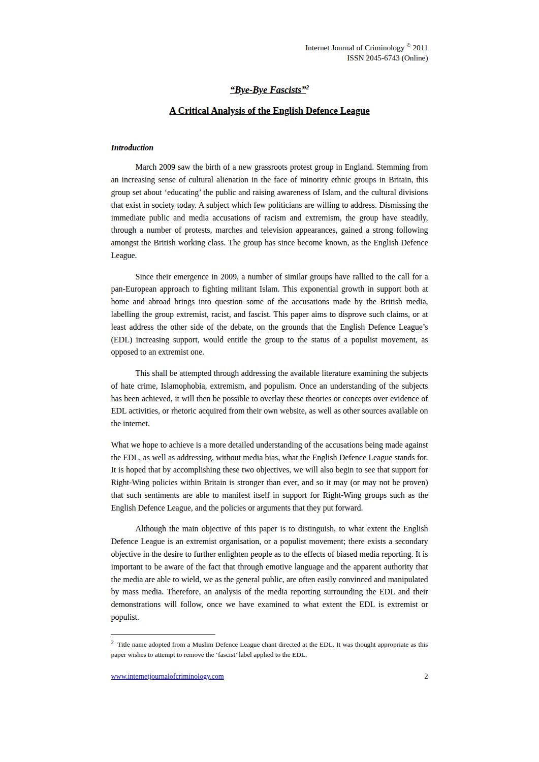Internet Journal of Criminology © 2011
ISSN 2045-6743 (Online)
“Bye-Bye Fascists”2
A Critical Analysis of the English Defence League
Introduction
March 2009 saw the birth of a new grassroots protest group in England. Stemming from an increasing sense of cultural alienation in the face of minority ethnic groups in Britain, this group set about ‘educating’ the public and raising awareness of Islam, and the cultural divisions that exist in society today. A subject which few politicians are willing to address. Dismissing the immediate public and media accusations of racism and extremism, the group have steadily, through a number of protests, marches and television appearances, gained a strong following amongst the British working class. The group has since become known, as the English Defence League.
Since their emergence in 2009, a number of similar groups have rallied to the call for a pan-European approach to fighting militant Islam. This exponential growth in support both at home and abroad brings into question some of the accusations made by the British media, labelling the group extremist, racist, and fascist. This paper aims to disprove such claims, or at least address the other side of the debate, on the grounds that the English Defence League’s (EDL) increasing support, would entitle the group to the status of a populist movement, as opposed to an extremist one.
This shall be attempted through addressing the available literature examining the subjects of hate crime, Islamophobia, extremism, and populism. Once an understanding of the subjects has been achieved, it will then be possible to overlay these theories or concepts over evidence of EDL activities, or rhetoric acquired from their own website, as well as other sources available on the internet.
What we hope to achieve is a more detailed understanding of the accusations being made against the EDL, as well as addressing, without media bias, what the English Defence League stands for. It is hoped that by accomplishing these two objectives, we will also begin to see that support for Right-Wing policies within Britain is stronger than ever, and so it may (or may not be proven) that such sentiments are able to manifest itself in support for Right-Wing groups such as the English Defence League, and the policies or arguments that they put forward.
Although the main objective of this paper is to distinguish, to what extent the English Defence League is an extremist organisation, or a populist movement; there exists a secondary objective in the desire to further enlighten people as to the effects of biased media reporting. It is important to be aware of the fact that through emotive language and the apparent authority that the media are able to wield, we as the general public, are often easily convinced and manipulated by mass media. Therefore, an analysis of the media reporting surrounding the EDL and their demonstrations will follow, once we have examined to what extent the EDL is extremist or populist.
2 Title name adopted from a Muslim Defence League chant directed at the EDL. It was thought appropriate as this paper wishes to attempt to remove the ‘fascist’ label applied to the EDL.
www.internetjournalofcriminology.com 2